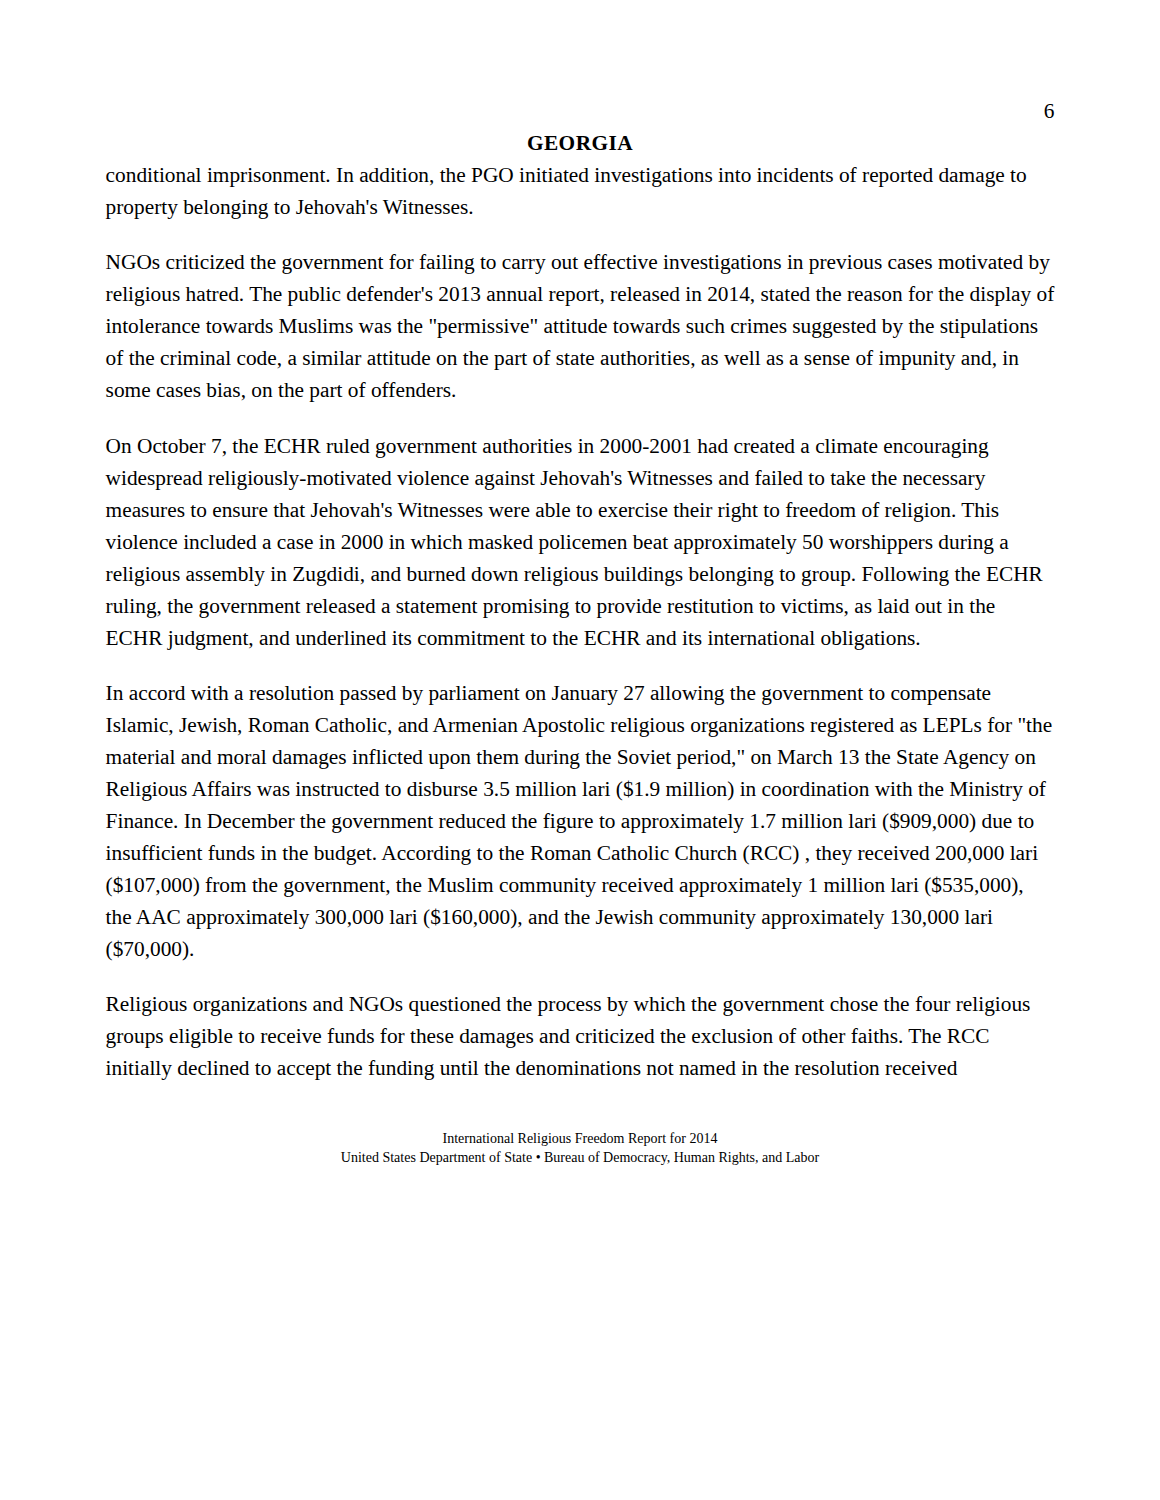6
GEORGIA
conditional imprisonment. In addition, the PGO initiated investigations into incidents of reported damage to property belonging to Jehovah's Witnesses.
NGOs criticized the government for failing to carry out effective investigations in previous cases motivated by religious hatred. The public defender's 2013 annual report, released in 2014, stated the reason for the display of intolerance towards Muslims was the "permissive" attitude towards such crimes suggested by the stipulations of the criminal code, a similar attitude on the part of state authorities, as well as a sense of impunity and, in some cases bias, on the part of offenders.
On October 7, the ECHR ruled government authorities in 2000-2001 had created a climate encouraging widespread religiously-motivated violence against Jehovah's Witnesses and failed to take the necessary measures to ensure that Jehovah's Witnesses were able to exercise their right to freedom of religion. This violence included a case in 2000 in which masked policemen beat approximately 50 worshippers during a religious assembly in Zugdidi, and burned down religious buildings belonging to group. Following the ECHR ruling, the government released a statement promising to provide restitution to victims, as laid out in the ECHR judgment, and underlined its commitment to the ECHR and its international obligations.
In accord with a resolution passed by parliament on January 27 allowing the government to compensate Islamic, Jewish, Roman Catholic, and Armenian Apostolic religious organizations registered as LEPLs for "the material and moral damages inflicted upon them during the Soviet period," on March 13 the State Agency on Religious Affairs was instructed to disburse 3.5 million lari ($1.9 million) in coordination with the Ministry of Finance. In December the government reduced the figure to approximately 1.7 million lari ($909,000) due to insufficient funds in the budget. According to the Roman Catholic Church (RCC) , they received 200,000 lari ($107,000) from the government, the Muslim community received approximately 1 million lari ($535,000), the AAC approximately 300,000 lari ($160,000), and the Jewish community approximately 130,000 lari ($70,000).
Religious organizations and NGOs questioned the process by which the government chose the four religious groups eligible to receive funds for these damages and criticized the exclusion of other faiths. The RCC initially declined to accept the funding until the denominations not named in the resolution received
International Religious Freedom Report for 2014
United States Department of State • Bureau of Democracy, Human Rights, and Labor